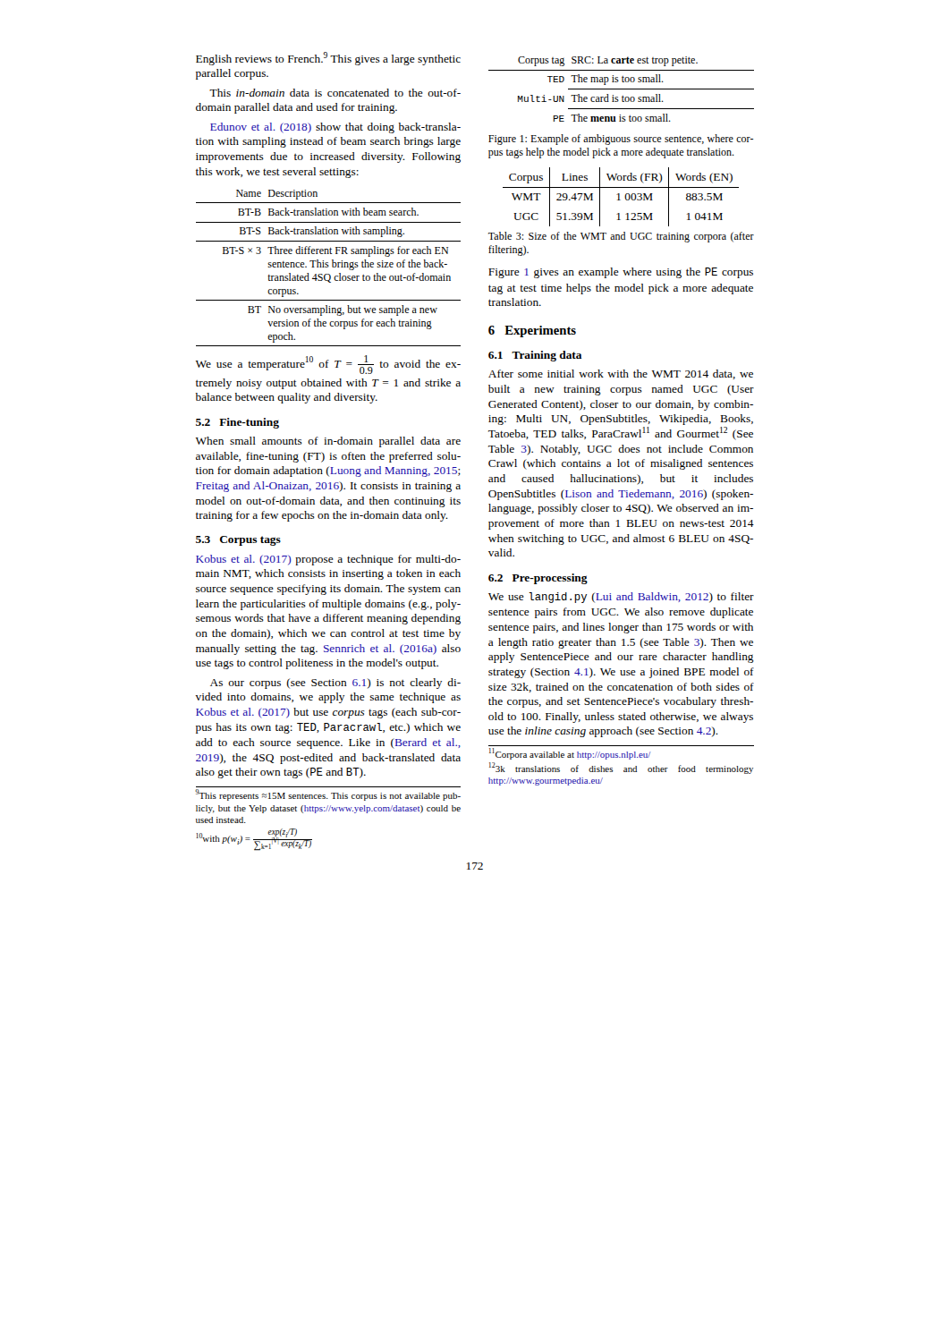English reviews to French.9 This gives a large synthetic parallel corpus.
This in-domain data is concatenated to the out-of-domain parallel data and used for training.
Edunov et al. (2018) show that doing back-translation with sampling instead of beam search brings large improvements due to increased diversity. Following this work, we test several settings:
| Name | Description |
| --- | --- |
| BT-B | Back-translation with beam search. |
| BT-S | Back-translation with sampling. |
| BT-S × 3 | Three different FR samplings for each EN sentence. This brings the size of the back-translated 4SQ closer to the out-of-domain corpus. |
| BT | No oversampling, but we sample a new version of the corpus for each training epoch. |
We use a temperature10 of T = 10.9 to avoid the extremely noisy output obtained with T = 1 and strike a balance between quality and diversity.
5.2 Fine-tuning
When small amounts of in-domain parallel data are available, fine-tuning (FT) is often the preferred solution for domain adaptation (Luong and Manning, 2015; Freitag and Al-Onaizan, 2016). It consists in training a model on out-of-domain data, and then continuing its training for a few epochs on the in-domain data only.
5.3 Corpus tags
Kobus et al. (2017) propose a technique for multi-domain NMT, which consists in inserting a token in each source sequence specifying its domain. The system can learn the particularities of multiple domains (e.g., polysemous words that have a different meaning depending on the domain), which we can control at test time by manually setting the tag. Sennrich et al. (2016a) also use tags to control politeness in the model's output.
As our corpus (see Section 6.1) is not clearly divided into domains, we apply the same technique as Kobus et al. (2017) but use corpus tags (each sub-corpus has its own tag: TED, Paracrawl, etc.) which we add to each source sequence. Like in (Berard et al., 2019), the 4SQ post-edited and back-translated data also get their own tags (PE and BT).
9This represents ≈15M sentences. This corpus is not available publicly, but the Yelp dataset (https://www.yelp.com/dataset) could be used instead.
10with p(wi) = exp(zi/T)∑k=1|V| exp(zk/T)
| Corpus tag | SRC: La carte est trop petite. |
| TED | The map is too small. |
| Multi-UN | The card is too small. |
| PE | The menu is too small. |
Figure 1: Example of ambiguous source sentence, where corpus tags help the model pick a more adequate translation.
| Corpus | Lines | Words (FR) | Words (EN) |
| --- | --- | --- | --- |
| WMT | 29.47M | 1 003M | 883.5M |
| UGC | 51.39M | 1 125M | 1 041M |
Table 3: Size of the WMT and UGC training corpora (after filtering).
Figure 1 gives an example where using the PE corpus tag at test time helps the model pick a more adequate translation.
6 Experiments
6.1 Training data
After some initial work with the WMT 2014 data, we built a new training corpus named UGC (User Generated Content), closer to our domain, by combining: Multi UN, OpenSubtitles, Wikipedia, Books, Tatoeba, TED talks, ParaCrawl11 and Gourmet12 (See Table 3). Notably, UGC does not include Common Crawl (which contains a lot of misaligned sentences and caused hallucinations), but it includes OpenSubtitles (Lison and Tiedemann, 2016) (spoken-language, possibly closer to 4SQ). We observed an improvement of more than 1 BLEU on news-test 2014 when switching to UGC, and almost 6 BLEU on 4SQ-valid.
6.2 Pre-processing
We use langid.py (Lui and Baldwin, 2012) to filter sentence pairs from UGC. We also remove duplicate sentence pairs, and lines longer than 175 words or with a length ratio greater than 1.5 (see Table 3). Then we apply SentencePiece and our rare character handling strategy (Section 4.1). We use a joined BPE model of size 32k, trained on the concatenation of both sides of the corpus, and set SentencePiece's vocabulary threshold to 100. Finally, unless stated otherwise, we always use the inline casing approach (see Section 4.2).
11Corpora available at http://opus.nlpl.eu/
123k translations of dishes and other food terminology http://www.gourmetpedia.eu/
172